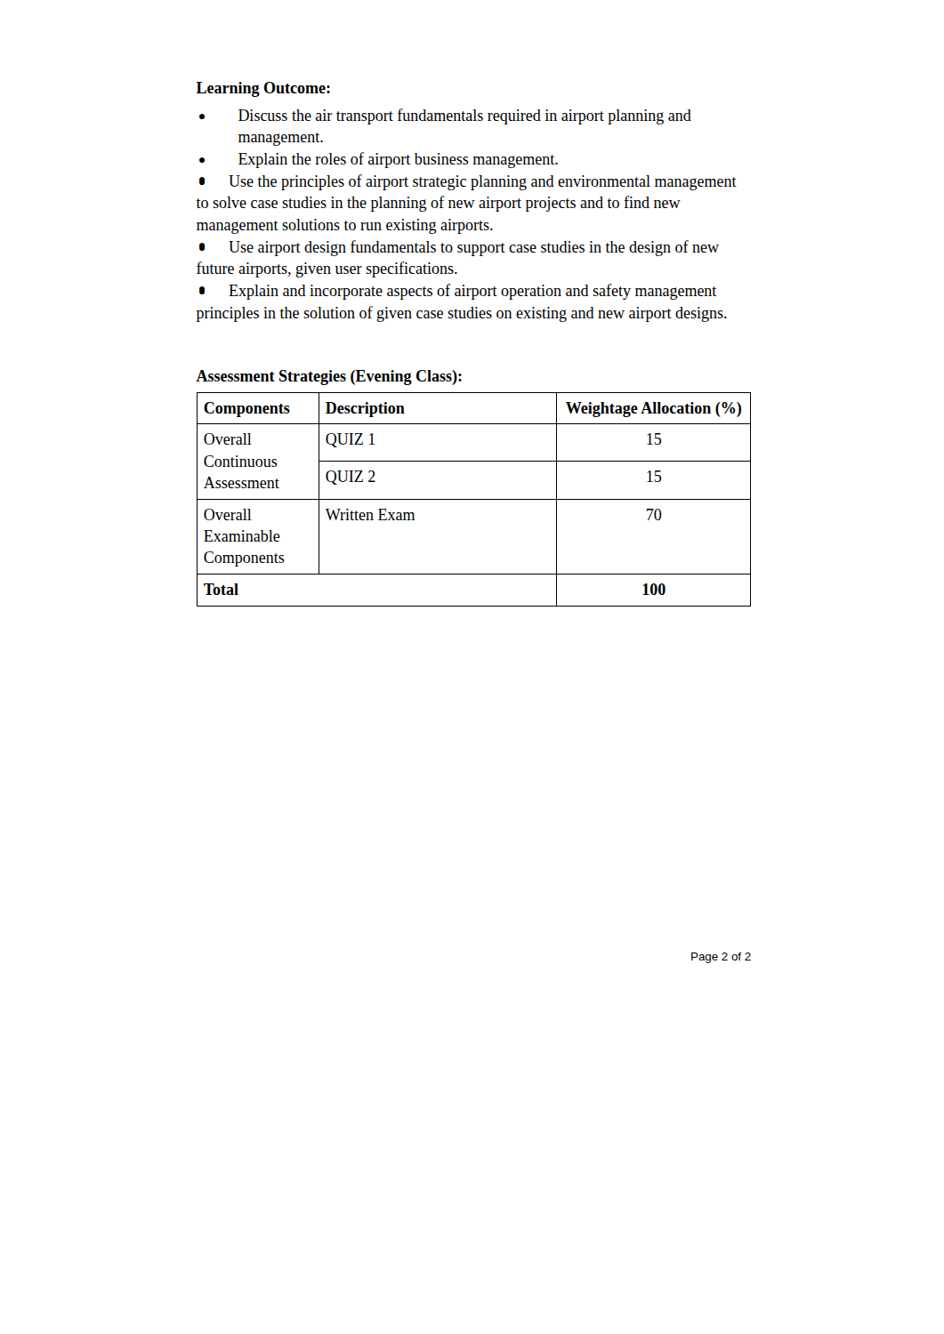Learning Outcome:
Discuss the air transport fundamentals required in airport planning and management.
Explain the roles of airport business management.
●Use the principles of airport strategic planning and environmental management to solve case studies in the planning of new airport projects and to find new management solutions to run existing airports.
●Use airport design fundamentals to support case studies in the design of new future airports, given user specifications.
●Explain and incorporate aspects of airport operation and safety management principles in the solution of given case studies on existing and new airport designs.
Assessment Strategies (Evening Class):
| Components | Description | Weightage Allocation (%) |
| --- | --- | --- |
| Overall Continuous Assessment | QUIZ 1 | 15 |
| QUIZ 2 | 15 |
| Overall Examinable Components | Written Exam | 70 |
| Total | 100 |
Page 2 of 2